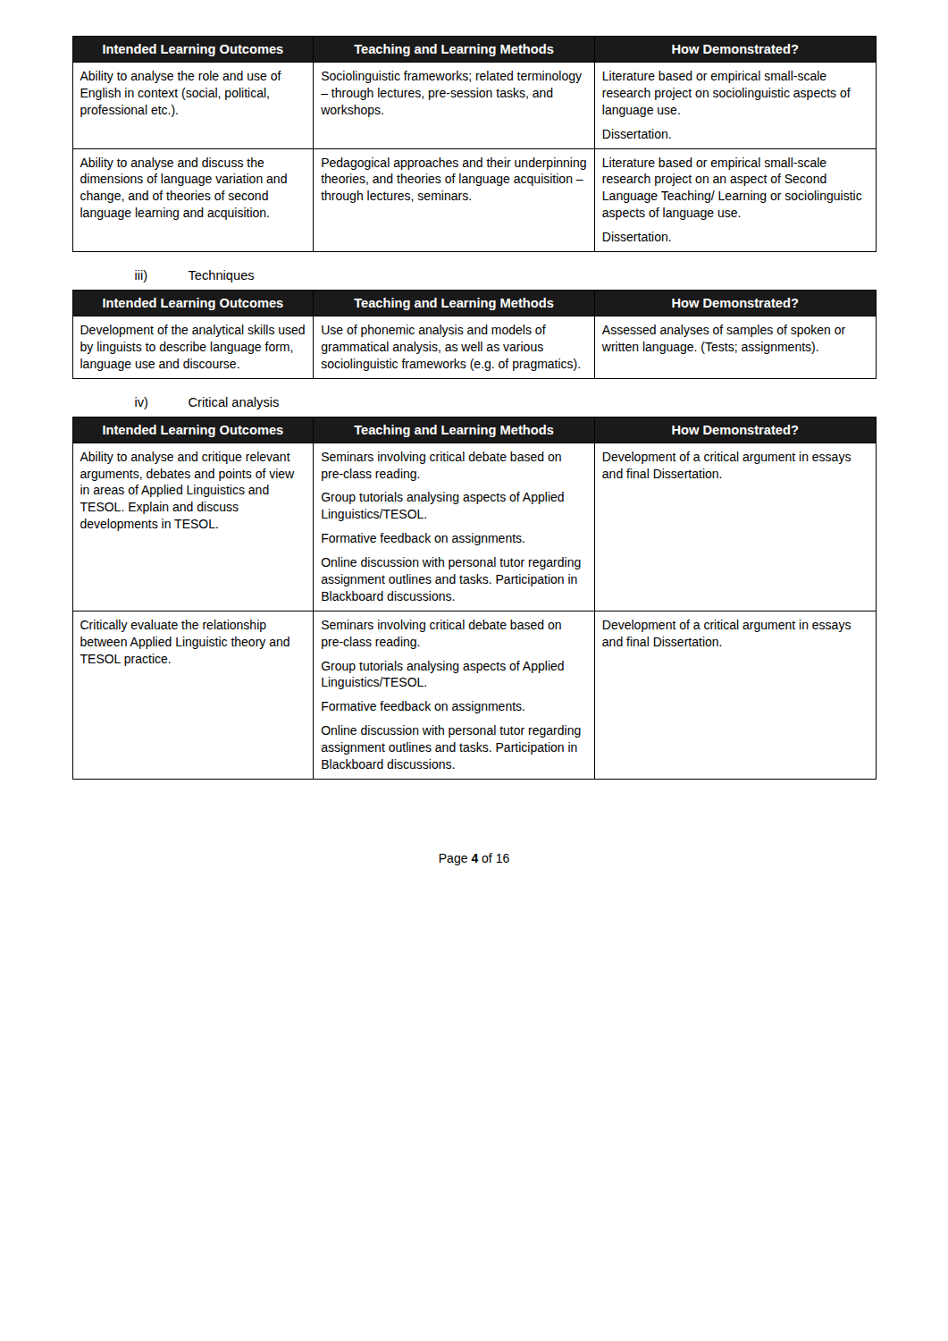| Intended Learning Outcomes | Teaching and Learning Methods | How Demonstrated? |
| --- | --- | --- |
| Ability to analyse the role and use of English in context (social, political, professional etc.). | Sociolinguistic frameworks; related terminology – through lectures, pre-session tasks, and workshops. | Literature based or empirical small-scale research project on sociolinguistic aspects of language use. Dissertation. |
| Ability to analyse and discuss the dimensions of language variation and change, and of theories of second language learning and acquisition. | Pedagogical approaches and their underpinning theories, and theories of language acquisition – through lectures, seminars. | Literature based or empirical small-scale research project on an aspect of Second Language Teaching/ Learning or sociolinguistic aspects of language use. Dissertation. |
iii) Techniques
| Intended Learning Outcomes | Teaching and Learning Methods | How Demonstrated? |
| --- | --- | --- |
| Development of the analytical skills used by linguists to describe language form, language use and discourse. | Use of phonemic analysis and models of grammatical analysis, as well as various sociolinguistic frameworks (e.g. of pragmatics). | Assessed analyses of samples of spoken or written language. (Tests; assignments). |
iv) Critical analysis
| Intended Learning Outcomes | Teaching and Learning Methods | How Demonstrated? |
| --- | --- | --- |
| Ability to analyse and critique relevant arguments, debates and points of view in areas of Applied Linguistics and TESOL. Explain and discuss developments in TESOL. | Seminars involving critical debate based on pre-class reading. Group tutorials analysing aspects of Applied Linguistics/TESOL. Formative feedback on assignments. Online discussion with personal tutor regarding assignment outlines and tasks. Participation in Blackboard discussions. | Development of a critical argument in essays and final Dissertation. |
| Critically evaluate the relationship between Applied Linguistic theory and TESOL practice. | Seminars involving critical debate based on pre-class reading. Group tutorials analysing aspects of Applied Linguistics/TESOL. Formative feedback on assignments. Online discussion with personal tutor regarding assignment outlines and tasks. Participation in Blackboard discussions. | Development of a critical argument in essays and final Dissertation. |
Page 4 of 16